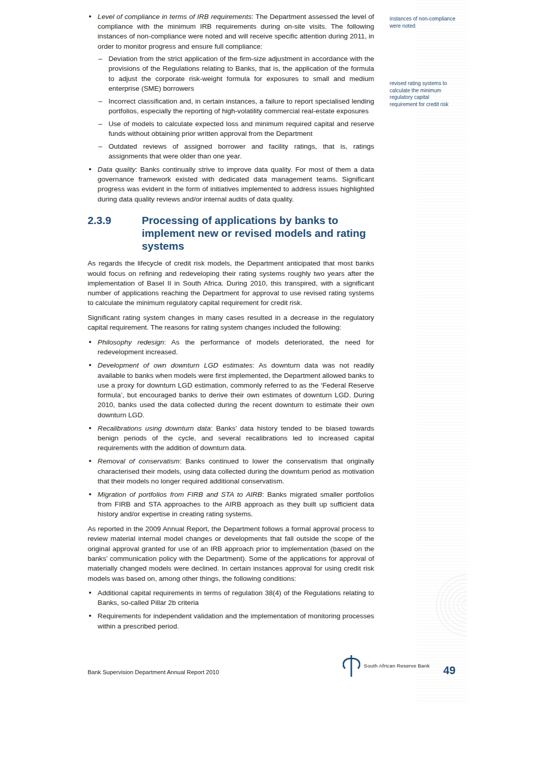Level of compliance in terms of IRB requirements: The Department assessed the level of compliance with the minimum IRB requirements during on-site visits. The following instances of non-compliance were noted and will receive specific attention during 2011, in order to monitor progress and ensure full compliance:
Deviation from the strict application of the firm-size adjustment in accordance with the provisions of the Regulations relating to Banks, that is, the application of the formula to adjust the corporate risk-weight formula for exposures to small and medium enterprise (SME) borrowers
Incorrect classification and, in certain instances, a failure to report specialised lending portfolios, especially the reporting of high-volatility commercial real-estate exposures
Use of models to calculate expected loss and minimum required capital and reserve funds without obtaining prior written approval from the Department
Outdated reviews of assigned borrower and facility ratings, that is, ratings assignments that were older than one year.
Data quality: Banks continually strive to improve data quality. For most of them a data governance framework existed with dedicated data management teams. Significant progress was evident in the form of initiatives implemented to address issues highlighted during data quality reviews and/or internal audits of data quality.
2.3.9 Processing of applications by banks to implement new or revised models and rating systems
As regards the lifecycle of credit risk models, the Department anticipated that most banks would focus on refining and redeveloping their rating systems roughly two years after the implementation of Basel II in South Africa. During 2010, this transpired, with a significant number of applications reaching the Department for approval to use revised rating systems to calculate the minimum regulatory capital requirement for credit risk.
Significant rating system changes in many cases resulted in a decrease in the regulatory capital requirement. The reasons for rating system changes included the following:
Philosophy redesign: As the performance of models deteriorated, the need for redevelopment increased.
Development of own downturn LGD estimates: As downturn data was not readily available to banks when models were first implemented, the Department allowed banks to use a proxy for downturn LGD estimation, commonly referred to as the ‘Federal Reserve formula’, but encouraged banks to derive their own estimates of downturn LGD. During 2010, banks used the data collected during the recent downturn to estimate their own downturn LGD.
Recalibrations using downturn data: Banks’ data history tended to be biased towards benign periods of the cycle, and several recalibrations led to increased capital requirements with the addition of downturn data.
Removal of conservatism: Banks continued to lower the conservatism that originally characterised their models, using data collected during the downturn period as motivation that their models no longer required additional conservatism.
Migration of portfolios from FIRB and STA to AIRB: Banks migrated smaller portfolios from FIRB and STA approaches to the AIRB approach as they built up sufficient data history and/or expertise in creating rating systems.
As reported in the 2009 Annual Report, the Department follows a formal approval process to review material internal model changes or developments that fall outside the scope of the original approval granted for use of an IRB approach prior to implementation (based on the banks’ communication policy with the Department). Some of the applications for approval of materially changed models were declined. In certain instances approval for using credit risk models was based on, among other things, the following conditions:
Additional capital requirements in terms of regulation 38(4) of the Regulations relating to Banks, so-called Pillar 2b criteria
Requirements for independent validation and the implementation of monitoring processes within a prescribed period.
instances of non-compliance were noted
revised rating systems to calculate the minimum regulatory capital requirement for credit risk
Bank Supervision Department Annual Report 2010
South African Reserve Bank
49